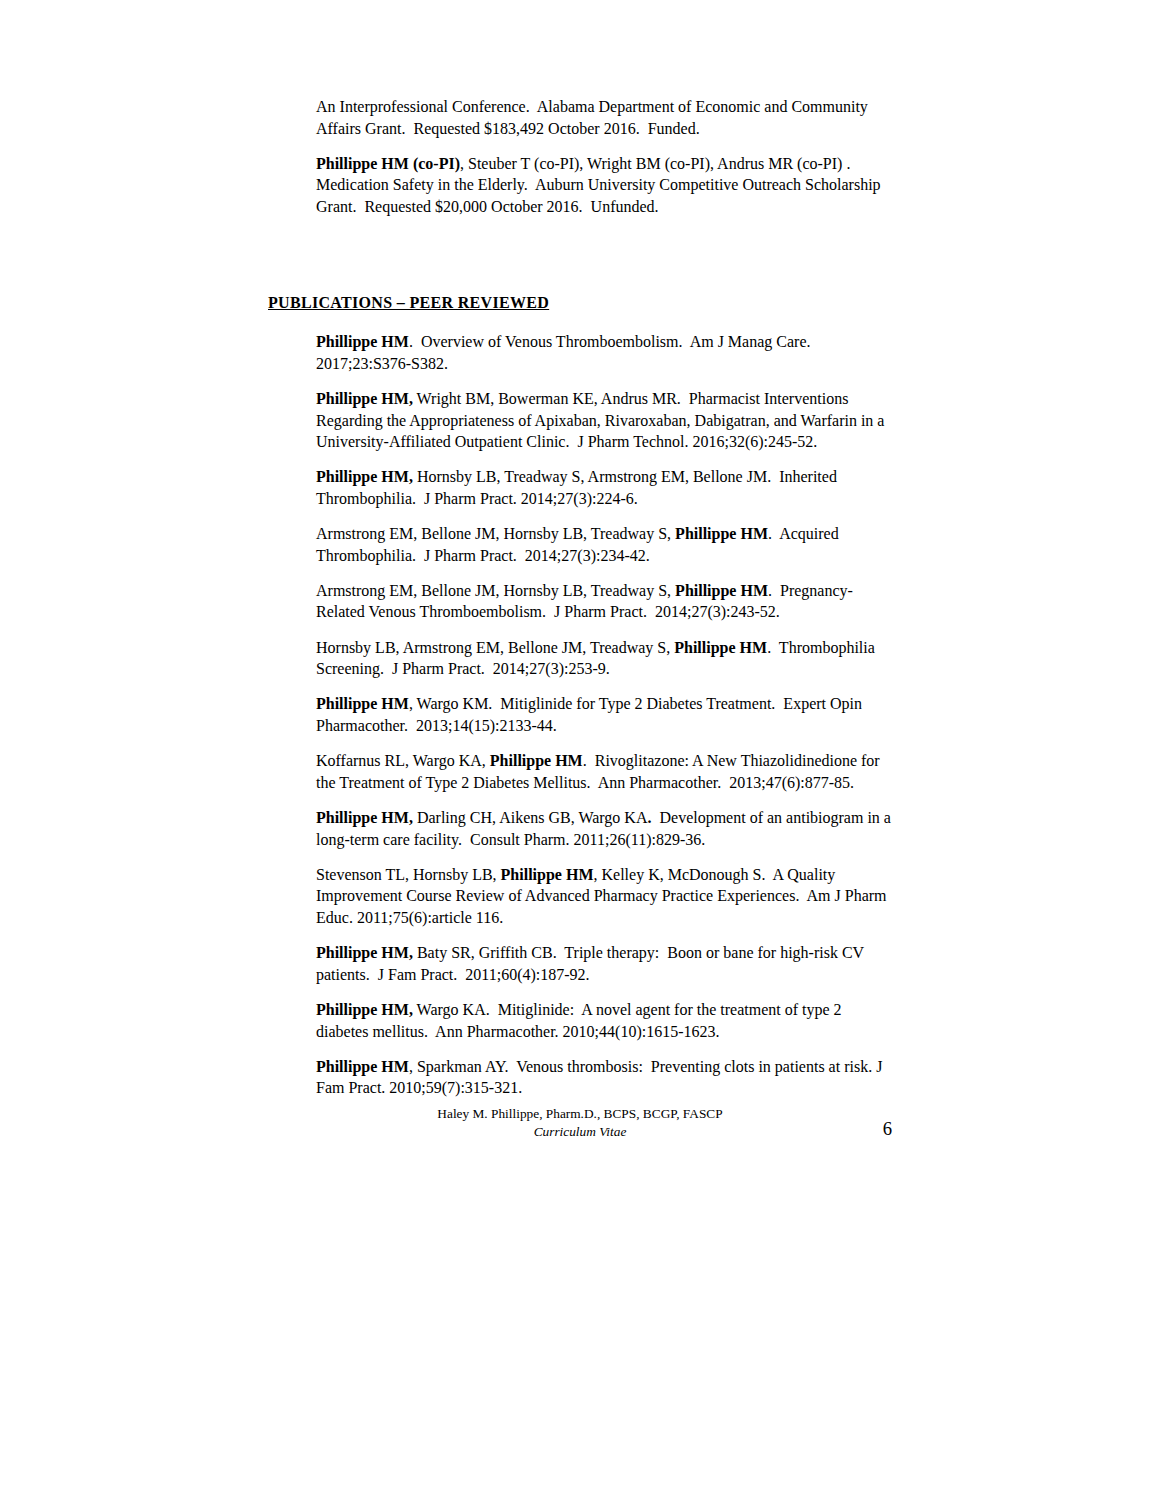An Interprofessional Conference. Alabama Department of Economic and Community Affairs Grant. Requested $183,492 October 2016. Funded.
Phillippe HM (co-PI), Steuber T (co-PI), Wright BM (co-PI), Andrus MR (co-PI) . Medication Safety in the Elderly. Auburn University Competitive Outreach Scholarship Grant. Requested $20,000 October 2016. Unfunded.
PUBLICATIONS – PEER REVIEWED
Phillippe HM. Overview of Venous Thromboembolism. Am J Manag Care. 2017;23:S376-S382.
Phillippe HM, Wright BM, Bowerman KE, Andrus MR. Pharmacist Interventions Regarding the Appropriateness of Apixaban, Rivaroxaban, Dabigatran, and Warfarin in a University-Affiliated Outpatient Clinic. J Pharm Technol. 2016;32(6):245-52.
Phillippe HM, Hornsby LB, Treadway S, Armstrong EM, Bellone JM. Inherited Thrombophilia. J Pharm Pract. 2014;27(3):224-6.
Armstrong EM, Bellone JM, Hornsby LB, Treadway S, Phillippe HM. Acquired Thrombophilia. J Pharm Pract. 2014;27(3):234-42.
Armstrong EM, Bellone JM, Hornsby LB, Treadway S, Phillippe HM. Pregnancy-Related Venous Thromboembolism. J Pharm Pract. 2014;27(3):243-52.
Hornsby LB, Armstrong EM, Bellone JM, Treadway S, Phillippe HM. Thrombophilia Screening. J Pharm Pract. 2014;27(3):253-9.
Phillippe HM, Wargo KM. Mitiglinide for Type 2 Diabetes Treatment. Expert Opin Pharmacother. 2013;14(15):2133-44.
Koffarnus RL, Wargo KA, Phillippe HM. Rivoglitazone: A New Thiazolidinedione for the Treatment of Type 2 Diabetes Mellitus. Ann Pharmacother. 2013;47(6):877-85.
Phillippe HM, Darling CH, Aikens GB, Wargo KA. Development of an antibiogram in a long-term care facility. Consult Pharm. 2011;26(11):829-36.
Stevenson TL, Hornsby LB, Phillippe HM, Kelley K, McDonough S. A Quality Improvement Course Review of Advanced Pharmacy Practice Experiences. Am J Pharm Educ. 2011;75(6):article 116.
Phillippe HM, Baty SR, Griffith CB. Triple therapy: Boon or bane for high-risk CV patients. J Fam Pract. 2011;60(4):187-92.
Phillippe HM, Wargo KA. Mitiglinide: A novel agent for the treatment of type 2 diabetes mellitus. Ann Pharmacother. 2010;44(10):1615-1623.
Phillippe HM, Sparkman AY. Venous thrombosis: Preventing clots in patients at risk. J Fam Pract. 2010;59(7):315-321.
Haley M. Phillippe, Pharm.D., BCPS, BCGP, FASCP
Curriculum Vitae
6